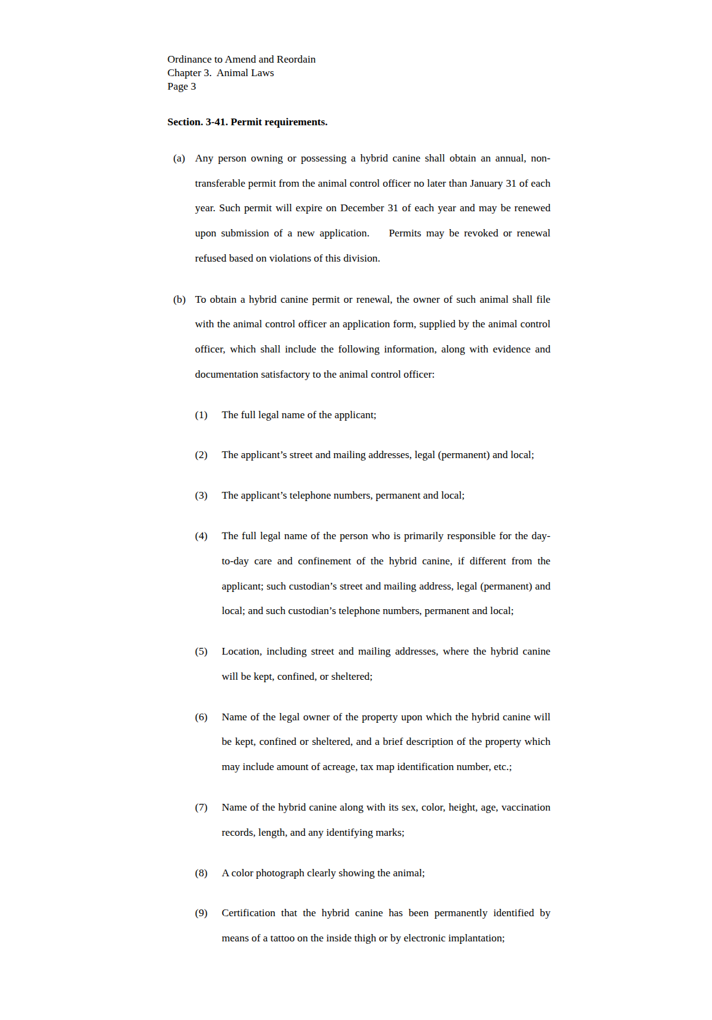Ordinance to Amend and Reordain
Chapter 3. Animal Laws
Page 3
Section. 3-41. Permit requirements.
(a) Any person owning or possessing a hybrid canine shall obtain an annual, non-transferable permit from the animal control officer no later than January 31 of each year. Such permit will expire on December 31 of each year and may be renewed upon submission of a new application. Permits may be revoked or renewal refused based on violations of this division.
(b) To obtain a hybrid canine permit or renewal, the owner of such animal shall file with the animal control officer an application form, supplied by the animal control officer, which shall include the following information, along with evidence and documentation satisfactory to the animal control officer:
(1) The full legal name of the applicant;
(2) The applicant’s street and mailing addresses, legal (permanent) and local;
(3) The applicant’s telephone numbers, permanent and local;
(4) The full legal name of the person who is primarily responsible for the day-to-day care and confinement of the hybrid canine, if different from the applicant; such custodian’s street and mailing address, legal (permanent) and local; and such custodian’s telephone numbers, permanent and local;
(5) Location, including street and mailing addresses, where the hybrid canine will be kept, confined, or sheltered;
(6) Name of the legal owner of the property upon which the hybrid canine will be kept, confined or sheltered, and a brief description of the property which may include amount of acreage, tax map identification number, etc.;
(7) Name of the hybrid canine along with its sex, color, height, age, vaccination records, length, and any identifying marks;
(8) A color photograph clearly showing the animal;
(9) Certification that the hybrid canine has been permanently identified by means of a tattoo on the inside thigh or by electronic implantation;